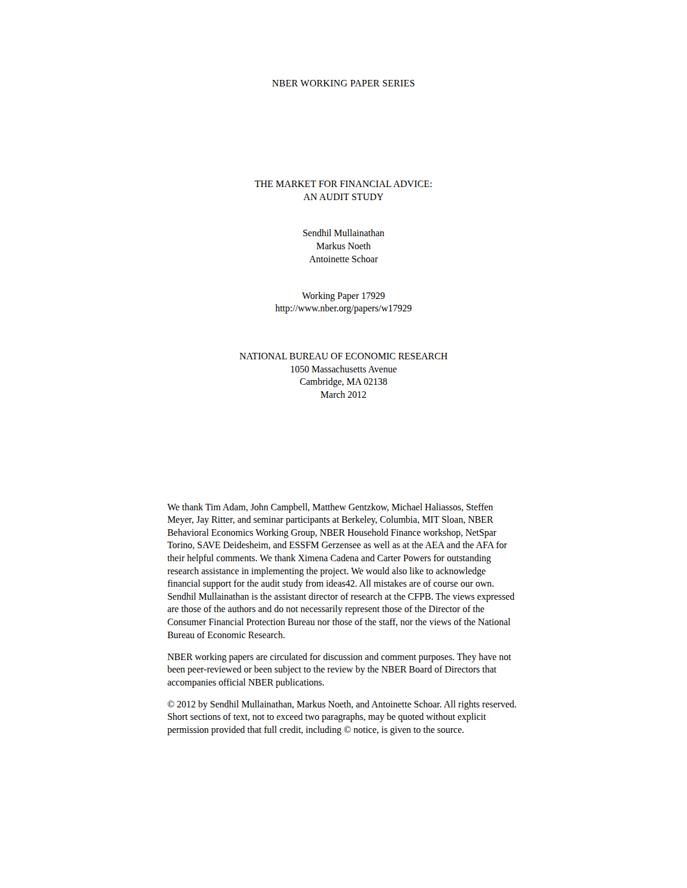NBER WORKING PAPER SERIES
THE MARKET FOR FINANCIAL ADVICE:
AN AUDIT STUDY
Sendhil Mullainathan
Markus Noeth
Antoinette Schoar
Working Paper 17929
http://www.nber.org/papers/w17929
NATIONAL BUREAU OF ECONOMIC RESEARCH
1050 Massachusetts Avenue
Cambridge, MA 02138
March 2012
We thank Tim Adam, John Campbell, Matthew Gentzkow, Michael Haliassos, Steffen Meyer, Jay Ritter, and seminar participants at Berkeley, Columbia, MIT Sloan, NBER Behavioral Economics Working Group, NBER Household Finance workshop, NetSpar Torino, SAVE Deidesheim, and ESSFM Gerzensee as well as at the AEA and the AFA for their helpful comments. We thank Ximena Cadena and Carter Powers for outstanding research assistance in implementing the project. We would also like to acknowledge financial support for the audit study from ideas42. All mistakes are of course our own. Sendhil Mullainathan is the assistant director of research at the CFPB. The views expressed are those of the authors and do not necessarily represent those of the Director of the Consumer Financial Protection Bureau nor those of the staff, nor the views of the National Bureau of Economic Research.
NBER working papers are circulated for discussion and comment purposes. They have not been peer-reviewed or been subject to the review by the NBER Board of Directors that accompanies official NBER publications.
© 2012 by Sendhil Mullainathan, Markus Noeth, and Antoinette Schoar. All rights reserved. Short sections of text, not to exceed two paragraphs, may be quoted without explicit permission provided that full credit, including © notice, is given to the source.